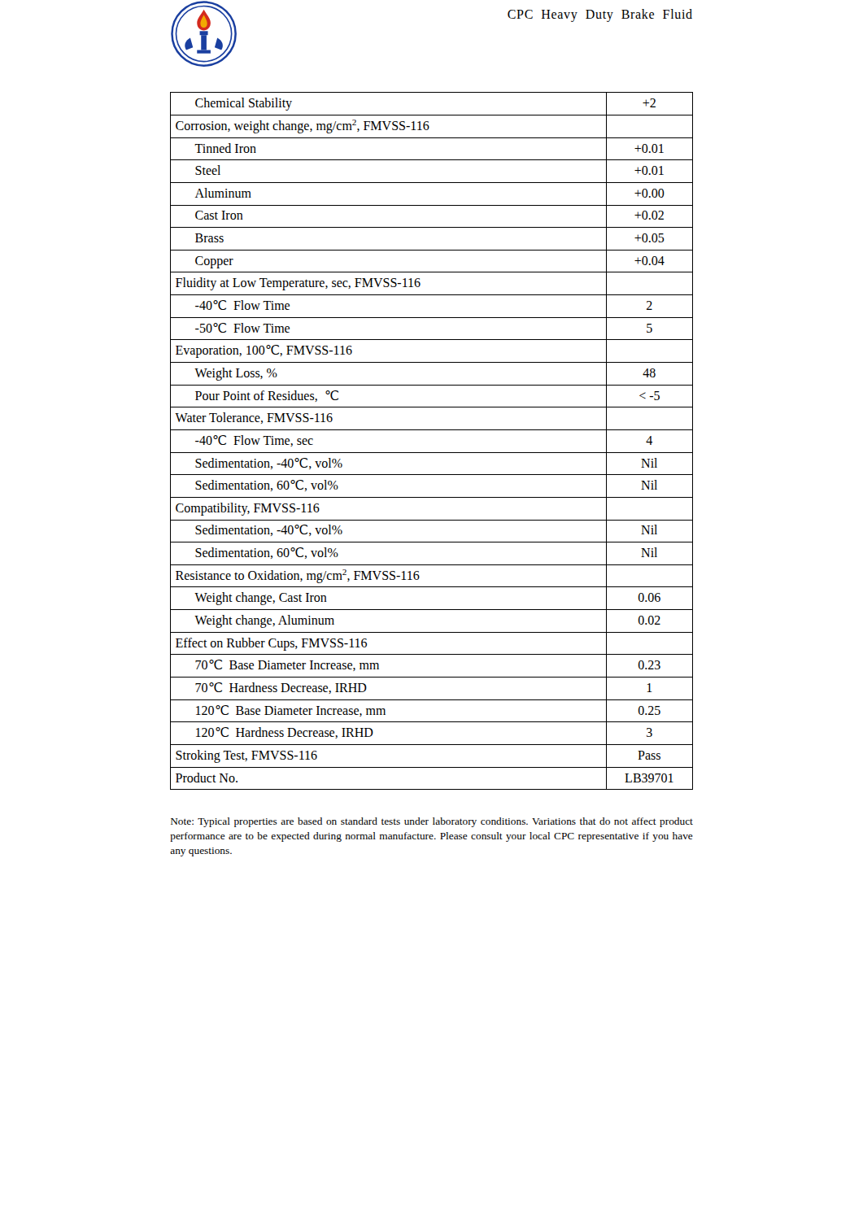CPC Heavy Duty Brake Fluid
| Chemical Stability | +2 |
| Corrosion, weight change, mg/cm 2 , FMVSS-116 | |
| Tinned Iron | +0.01 |
| Steel | +0.01 |
| Aluminum | +0.00 |
| Cast Iron | +0.02 |
| Brass | +0.05 |
| Copper | +0.04 |
| Fluidity at Low Temperature, sec, FMVSS-116 | |
| -40℃ Flow Time | 2 |
| -50℃ Flow Time | 5 |
| Evaporation, 100℃, FMVSS-116 | |
| Weight Loss, % | 48 |
| Pour Point of Residues, ℃ | < -5 |
| Water Tolerance, FMVSS-116 | |
| -40℃ Flow Time, sec | 4 |
| Sedimentation, -40℃, vol% | Nil |
| Sedimentation, 60℃, vol% | Nil |
| Compatibility, FMVSS-116 | |
| Sedimentation, -40℃, vol% | Nil |
| Sedimentation, 60℃, vol% | Nil |
| Resistance to Oxidation, mg/cm 2 , FMVSS-116 | |
| Weight change, Cast Iron | 0.06 |
| Weight change, Aluminum | 0.02 |
| Effect on Rubber Cups, FMVSS-116 | |
| 70℃ Base Diameter Increase, mm | 0.23 |
| 70℃ Hardness Decrease, IRHD | 1 |
| 120℃ Base Diameter Increase, mm | 0.25 |
| 120℃ Hardness Decrease, IRHD | 3 |
| Stroking Test, FMVSS-116 | Pass |
| Product No. | LB39701 |
Note: Typical properties are based on standard tests under laboratory conditions. Variations that do not affect product performance are to be expected during normal manufacture. Please consult your local CPC representative if you have any questions.